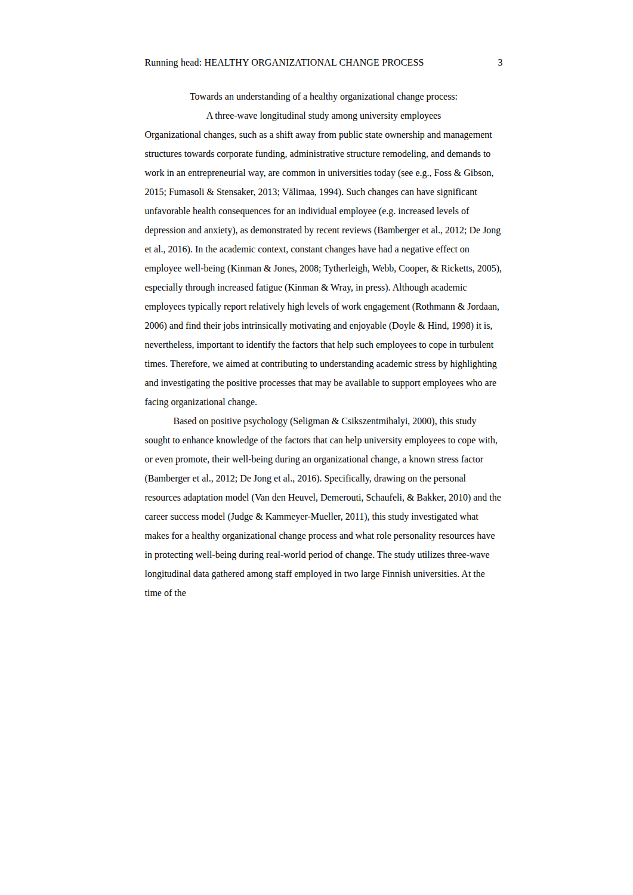Running head: HEALTHY ORGANIZATIONAL CHANGE PROCESS 3
Towards an understanding of a healthy organizational change process:
A three-wave longitudinal study among university employees
Organizational changes, such as a shift away from public state ownership and management structures towards corporate funding, administrative structure remodeling, and demands to work in an entrepreneurial way, are common in universities today (see e.g., Foss & Gibson, 2015; Fumasoli & Stensaker, 2013; Välimaa, 1994). Such changes can have significant unfavorable health consequences for an individual employee (e.g. increased levels of depression and anxiety), as demonstrated by recent reviews (Bamberger et al., 2012; De Jong et al., 2016). In the academic context, constant changes have had a negative effect on employee well-being (Kinman & Jones, 2008; Tytherleigh, Webb, Cooper, & Ricketts, 2005), especially through increased fatigue (Kinman & Wray, in press). Although academic employees typically report relatively high levels of work engagement (Rothmann & Jordaan, 2006) and find their jobs intrinsically motivating and enjoyable (Doyle & Hind, 1998) it is, nevertheless, important to identify the factors that help such employees to cope in turbulent times. Therefore, we aimed at contributing to understanding academic stress by highlighting and investigating the positive processes that may be available to support employees who are facing organizational change.
Based on positive psychology (Seligman & Csikszentmihalyi, 2000), this study sought to enhance knowledge of the factors that can help university employees to cope with, or even promote, their well-being during an organizational change, a known stress factor (Bamberger et al., 2012; De Jong et al., 2016). Specifically, drawing on the personal resources adaptation model (Van den Heuvel, Demerouti, Schaufeli, & Bakker, 2010) and the career success model (Judge & Kammeyer-Mueller, 2011), this study investigated what makes for a healthy organizational change process and what role personality resources have in protecting well-being during real-world period of change. The study utilizes three-wave longitudinal data gathered among staff employed in two large Finnish universities. At the time of the